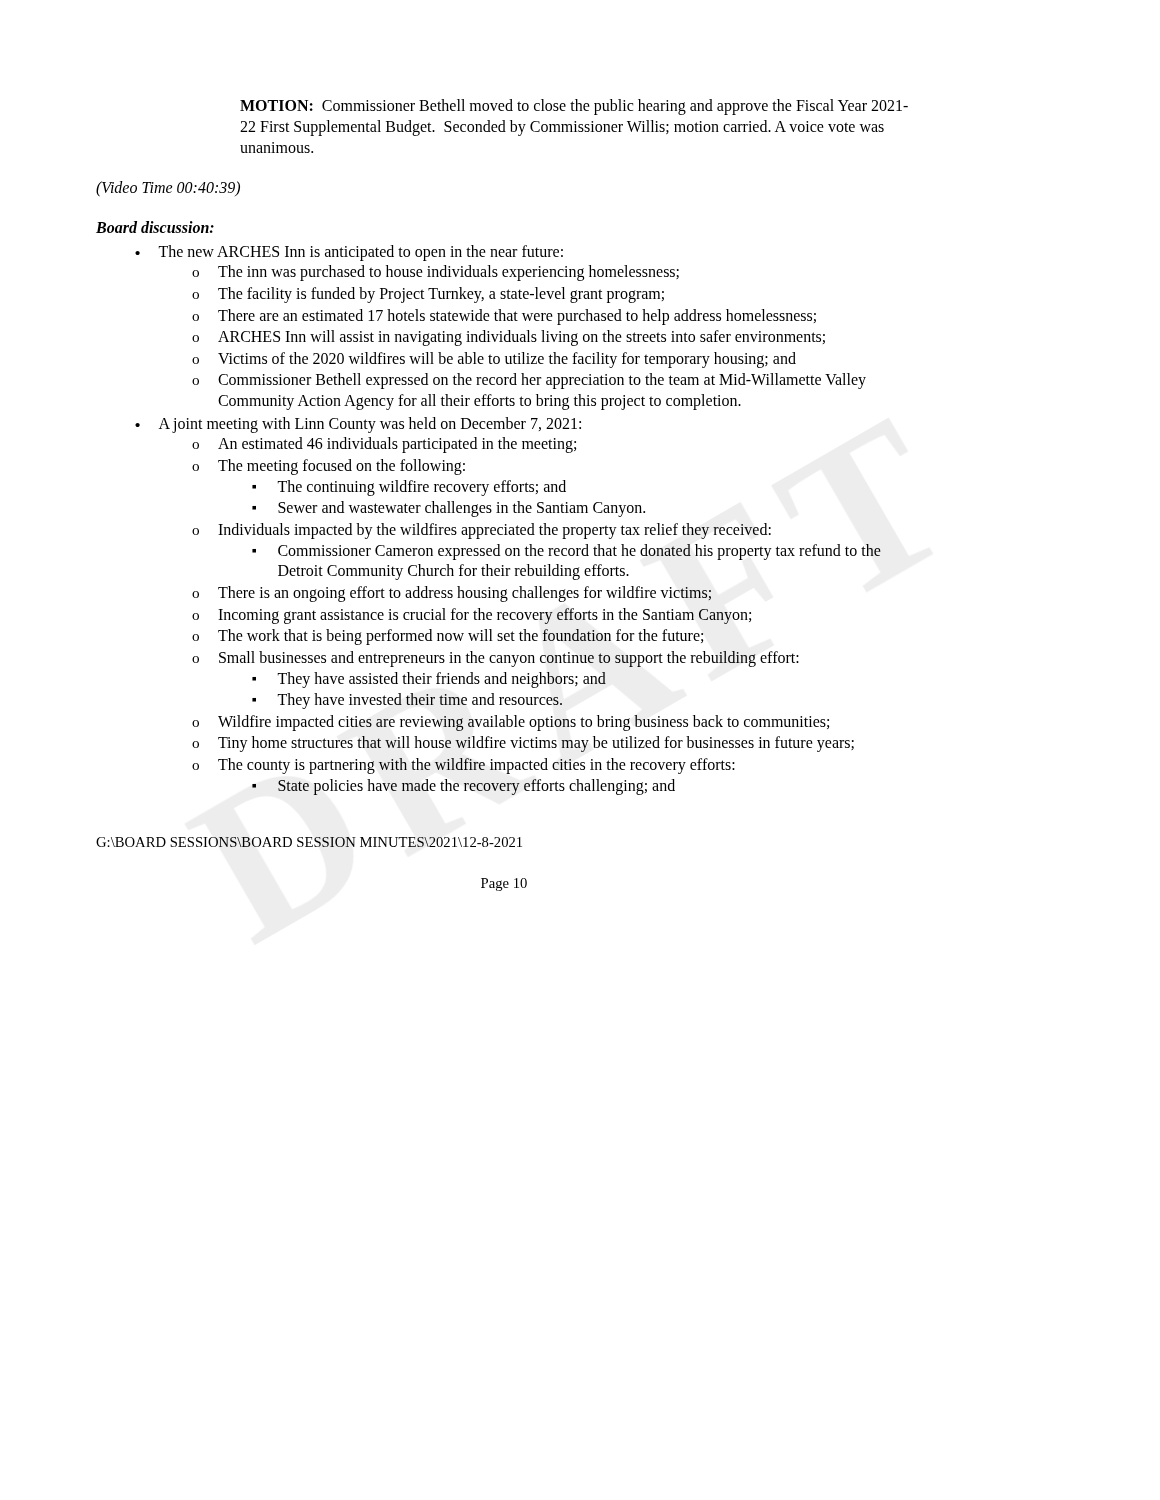DRAFT
MOTION: Commissioner Bethell moved to close the public hearing and approve the Fiscal Year 2021-22 First Supplemental Budget. Seconded by Commissioner Willis; motion carried. A voice vote was unanimous.
(Video Time 00:40:39)
Board discussion:
The new ARCHES Inn is anticipated to open in the near future:
The inn was purchased to house individuals experiencing homelessness;
The facility is funded by Project Turnkey, a state-level grant program;
There are an estimated 17 hotels statewide that were purchased to help address homelessness;
ARCHES Inn will assist in navigating individuals living on the streets into safer environments;
Victims of the 2020 wildfires will be able to utilize the facility for temporary housing; and
Commissioner Bethell expressed on the record her appreciation to the team at Mid-Willamette Valley Community Action Agency for all their efforts to bring this project to completion.
A joint meeting with Linn County was held on December 7, 2021:
An estimated 46 individuals participated in the meeting;
The meeting focused on the following:
The continuing wildfire recovery efforts; and
Sewer and wastewater challenges in the Santiam Canyon.
Individuals impacted by the wildfires appreciated the property tax relief they received:
Commissioner Cameron expressed on the record that he donated his property tax refund to the Detroit Community Church for their rebuilding efforts.
There is an ongoing effort to address housing challenges for wildfire victims;
Incoming grant assistance is crucial for the recovery efforts in the Santiam Canyon;
The work that is being performed now will set the foundation for the future;
Small businesses and entrepreneurs in the canyon continue to support the rebuilding effort:
They have assisted their friends and neighbors; and
They have invested their time and resources.
Wildfire impacted cities are reviewing available options to bring business back to communities;
Tiny home structures that will house wildfire victims may be utilized for businesses in future years;
The county is partnering with the wildfire impacted cities in the recovery efforts:
State policies have made the recovery efforts challenging; and
G:\BOARD SESSIONS\BOARD SESSION MINUTES\2021\12-8-2021
Page 10